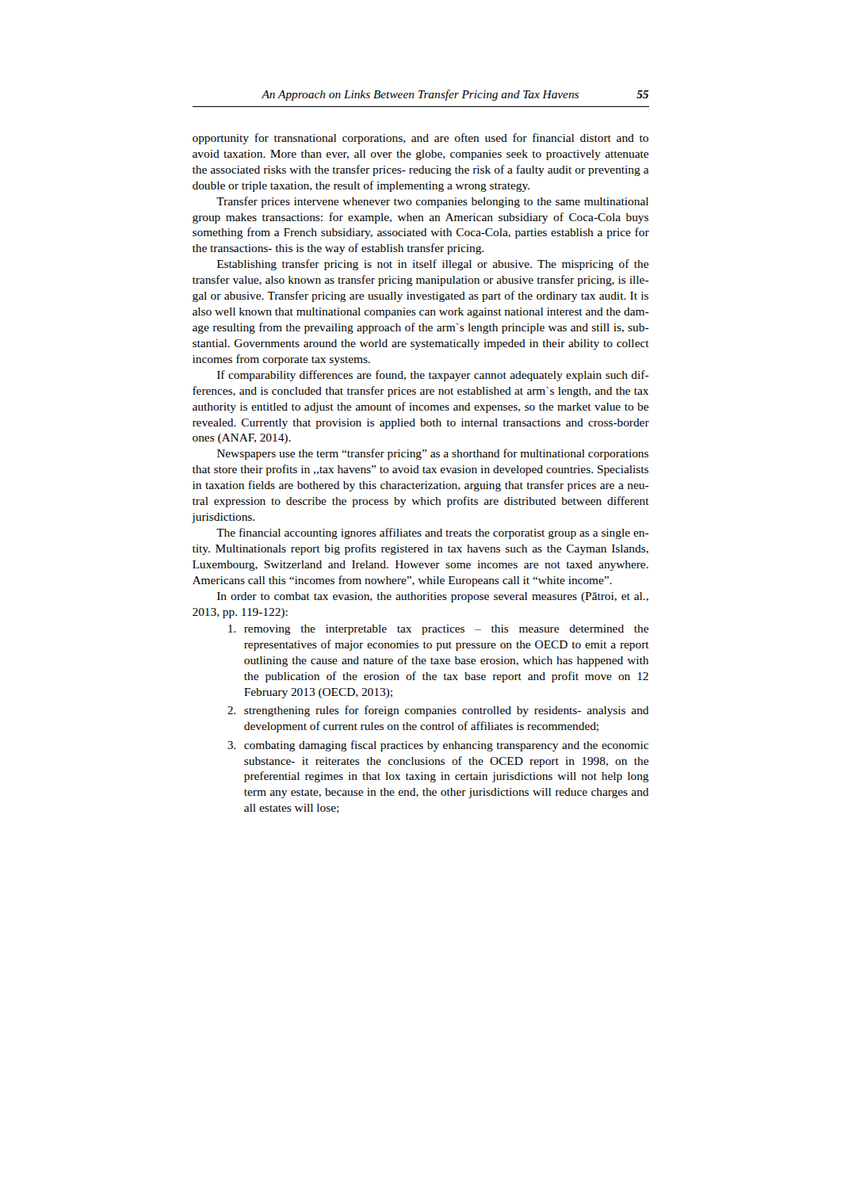An Approach on Links Between Transfer Pricing and Tax Havens 55
opportunity for transnational corporations, and are often used for financial distort and to avoid taxation. More than ever, all over the globe, companies seek to proactively attenuate the associated risks with the transfer prices- reducing the risk of a faulty audit or preventing a double or triple taxation, the result of implementing a wrong strategy.
Transfer prices intervene whenever two companies belonging to the same multinational group makes transactions: for example, when an American subsidiary of Coca-Cola buys something from a French subsidiary, associated with Coca-Cola, parties establish a price for the transactions- this is the way of establish transfer pricing.
Establishing transfer pricing is not in itself illegal or abusive. The mispricing of the transfer value, also known as transfer pricing manipulation or abusive transfer pricing, is illegal or abusive. Transfer pricing are usually investigated as part of the ordinary tax audit. It is also well known that multinational companies can work against national interest and the damage resulting from the prevailing approach of the arm`s length principle was and still is, substantial. Governments around the world are systematically impeded in their ability to collect incomes from corporate tax systems.
If comparability differences are found, the taxpayer cannot adequately explain such differences, and is concluded that transfer prices are not established at arm`s length, and the tax authority is entitled to adjust the amount of incomes and expenses, so the market value to be revealed. Currently that provision is applied both to internal transactions and cross-border ones (ANAF, 2014).
Newspapers use the term “transfer pricing” as a shorthand for multinational corporations that store their profits in ,,tax havens” to avoid tax evasion in developed countries. Specialists in taxation fields are bothered by this characterization, arguing that transfer prices are a neutral expression to describe the process by which profits are distributed between different jurisdictions.
The financial accounting ignores affiliates and treats the corporatist group as a single entity. Multinationals report big profits registered in tax havens such as the Cayman Islands, Luxembourg, Switzerland and Ireland. However some incomes are not taxed anywhere. Americans call this “incomes from nowhere”, while Europeans call it “white income”.
In order to combat tax evasion, the authorities propose several measures (Pătroi, et al., 2013, pp. 119-122):
removing the interpretable tax practices – this measure determined the representatives of major economies to put pressure on the OECD to emit a report outlining the cause and nature of the taxe base erosion, which has happened with the publication of the erosion of the tax base report and profit move on 12 February 2013 (OECD, 2013);
strengthening rules for foreign companies controlled by residents- analysis and development of current rules on the control of affiliates is recommended;
combating damaging fiscal practices by enhancing transparency and the economic substance- it reiterates the conclusions of the OCED report in 1998, on the preferential regimes in that lox taxing in certain jurisdictions will not help long term any estate, because in the end, the other jurisdictions will reduce charges and all estates will lose;